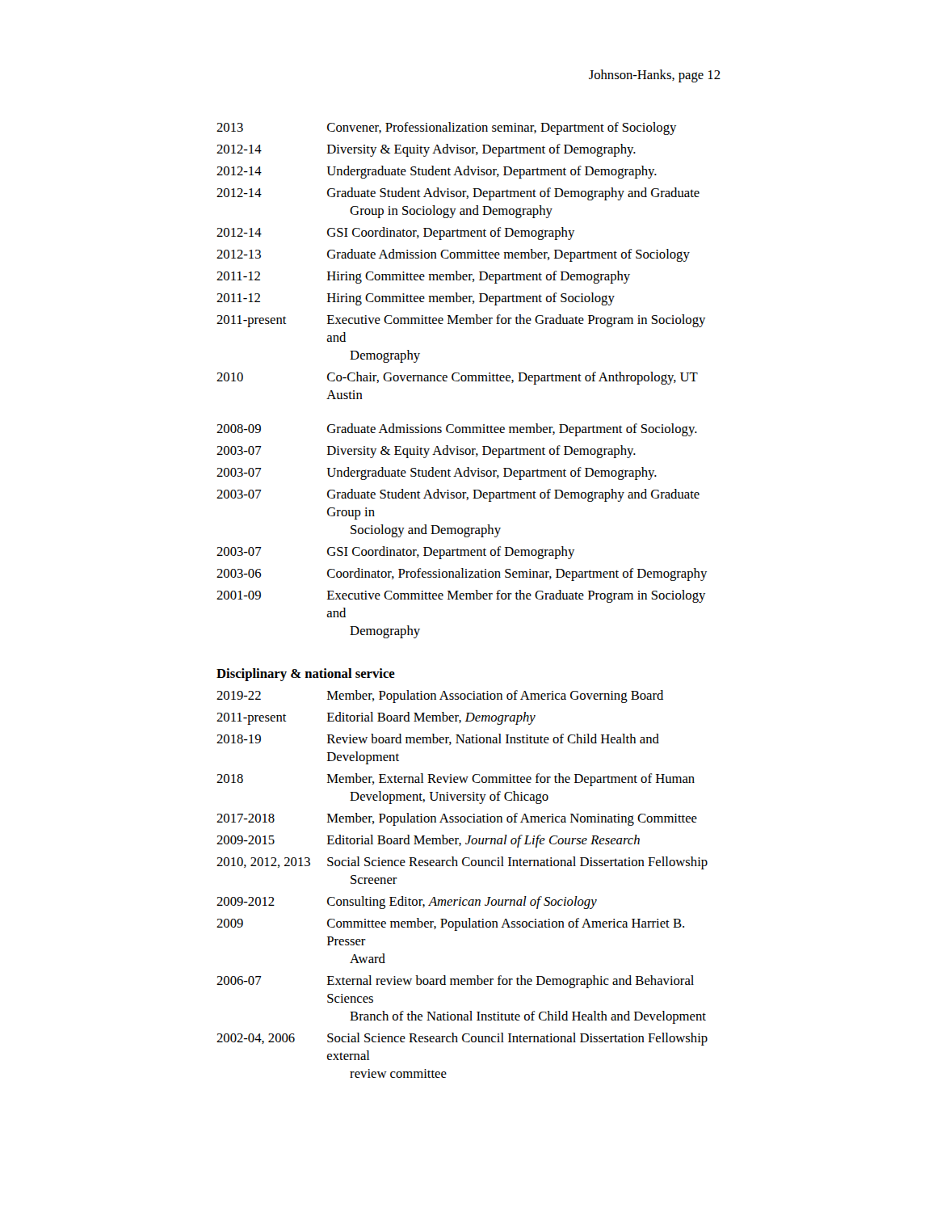Johnson-Hanks, page 12
| 2013 | Convener, Professionalization seminar, Department of Sociology |
| 2012-14 | Diversity & Equity Advisor, Department of Demography. |
| 2012-14 | Undergraduate Student Advisor, Department of Demography. |
| 2012-14 | Graduate Student Advisor, Department of Demography and Graduate Group in Sociology and Demography |
| 2012-14 | GSI Coordinator, Department of Demography |
| 2012-13 | Graduate Admission Committee member, Department of Sociology |
| 2011-12 | Hiring Committee member, Department of Demography |
| 2011-12 | Hiring Committee member, Department of Sociology |
| 2011-present | Executive Committee Member for the Graduate Program in Sociology and Demography |
| 2010 | Co-Chair, Governance Committee, Department of Anthropology, UT Austin |
| 2008-09 | Graduate Admissions Committee member, Department of Sociology. |
| 2003-07 | Diversity & Equity Advisor, Department of Demography. |
| 2003-07 | Undergraduate Student Advisor, Department of Demography. |
| 2003-07 | Graduate Student Advisor, Department of Demography and Graduate Group in Sociology and Demography |
| 2003-07 | GSI Coordinator, Department of Demography |
| 2003-06 | Coordinator, Professionalization Seminar, Department of Demography |
| 2001-09 | Executive Committee Member for the Graduate Program in Sociology and Demography |
Disciplinary & national service
| 2019-22 | Member, Population Association of America Governing Board |
| 2011-present | Editorial Board Member, Demography |
| 2018-19 | Review board member, National Institute of Child Health and Development |
| 2018 | Member, External Review Committee for the Department of Human Development, University of Chicago |
| 2017-2018 | Member, Population Association of America Nominating Committee |
| 2009-2015 | Editorial Board Member, Journal of Life Course Research |
| 2010, 2012, 2013 | Social Science Research Council International Dissertation Fellowship Screener |
| 2009-2012 | Consulting Editor, American Journal of Sociology |
| 2009 | Committee member, Population Association of America Harriet B. Presser Award |
| 2006-07 | External review board member for the Demographic and Behavioral Sciences Branch of the National Institute of Child Health and Development |
| 2002-04, 2006 | Social Science Research Council International Dissertation Fellowship external review committee |